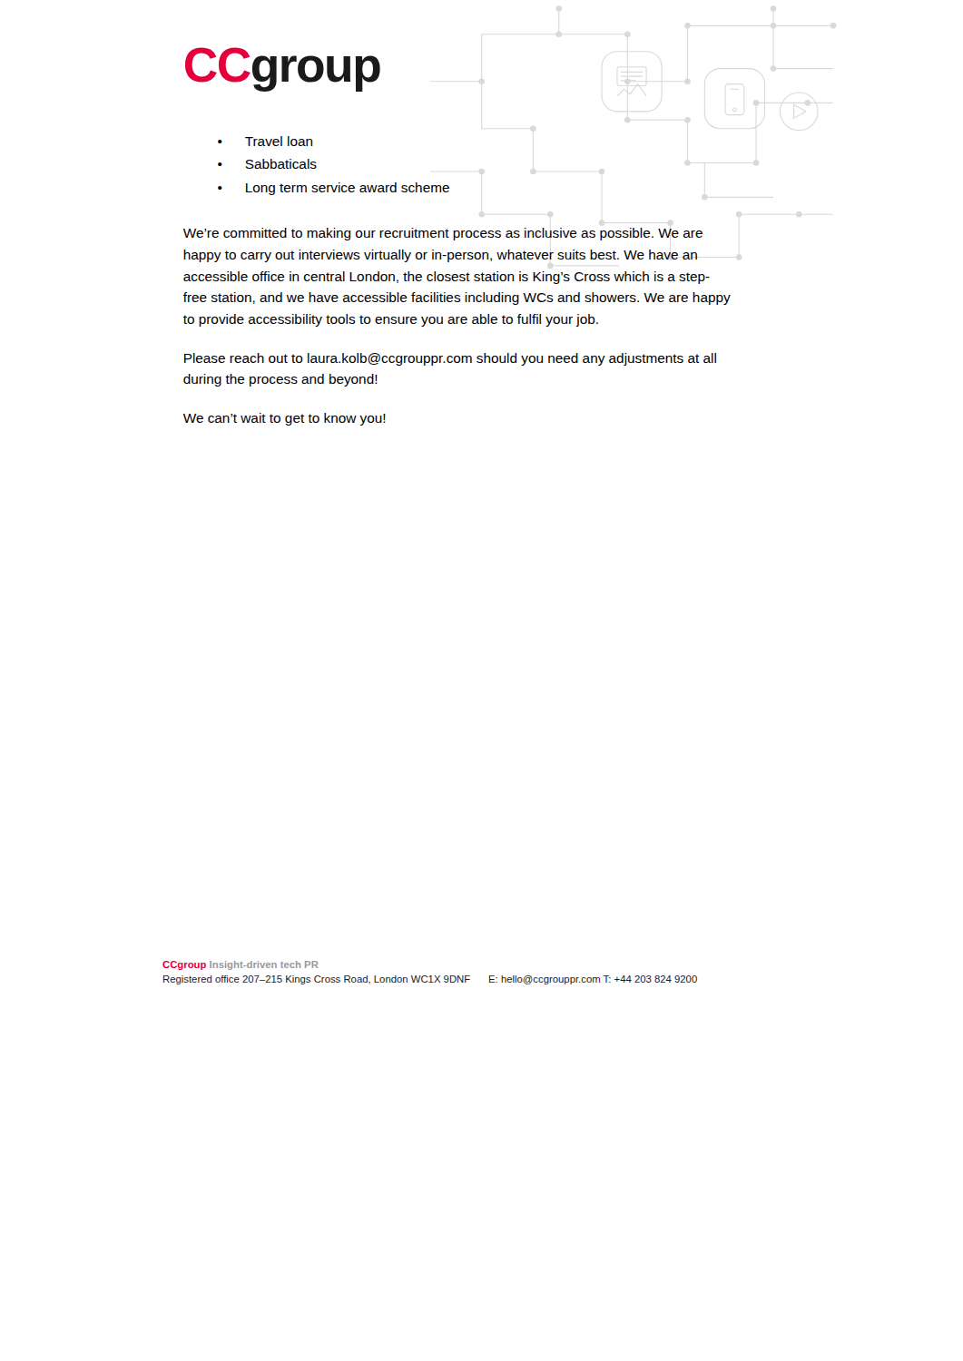CC group
Travel loan
Sabbaticals
Long term service award scheme
We’re committed to making our recruitment process as inclusive as possible. We are happy to carry out interviews virtually or in-person, whatever suits best. We have an accessible office in central London, the closest station is King’s Cross which is a step-free station, and we have accessible facilities including WCs and showers. We are happy to provide accessibility tools to ensure you are able to fulfil your job.
Please reach out to laura.kolb@ccgrouppr.com should you need any adjustments at all during the process and beyond!
We can’t wait to get to know you!
CCgroup Insight-driven tech PR
Registered office 207–215 Kings Cross Road, London WC1X 9DNF
E: hello@ccgrouppr.com T: +44 203 824 9200